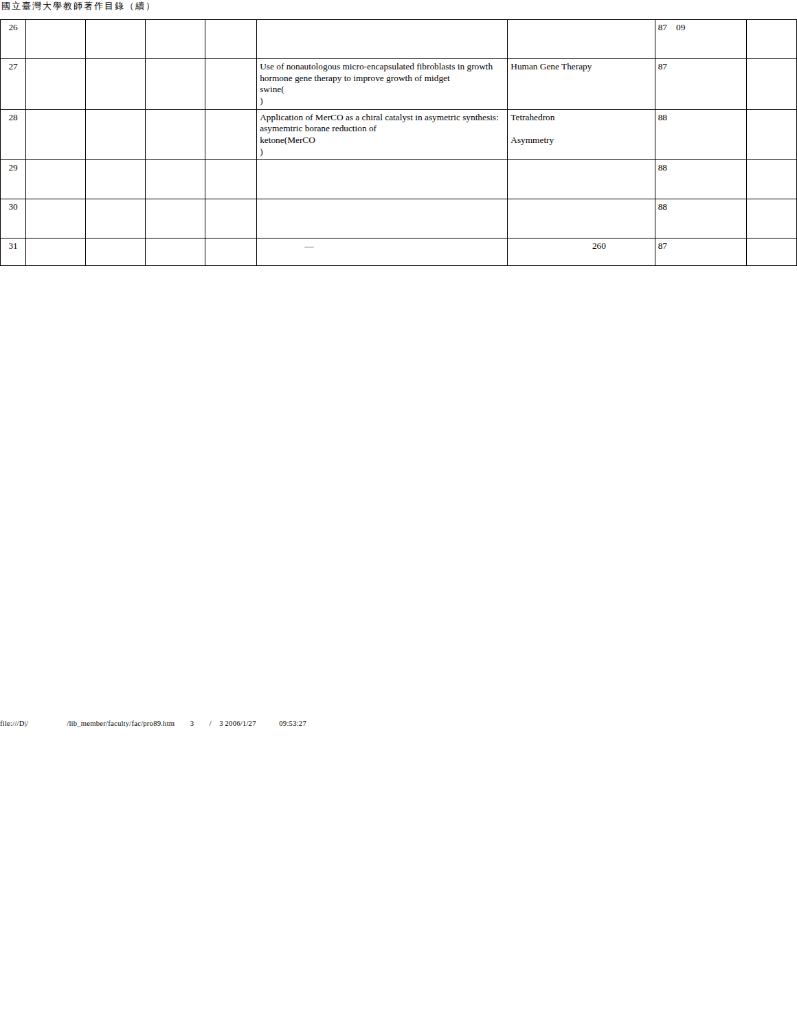國立臺灣大學教師著作目錄（續）
| 26 | | | | | | | 87 09 | |
| 27 | | | | | Use of nonautologous micro-encapsulated fibroblasts in growth hormone gene therapy to improve growth of midget swine( ) | Human Gene Therapy | 87 | |
| 28 | | | | | Application of MerCO as a chiral catalyst in asymetric synthesis: asymemtric borane reduction of ketone(MerCO ) | Tetrahedron Asymmetry | 88 | |
| 29 | | | | | | | 88 | |
| 30 | | | | | | | 88 | |
| 31 | | | | | — | 260 | 87 | |
file:///D|/　　　　　 /lib_member/faculty/fac/pro89.htm　　3　　/　3 2006/1/27　　　 09:53:27